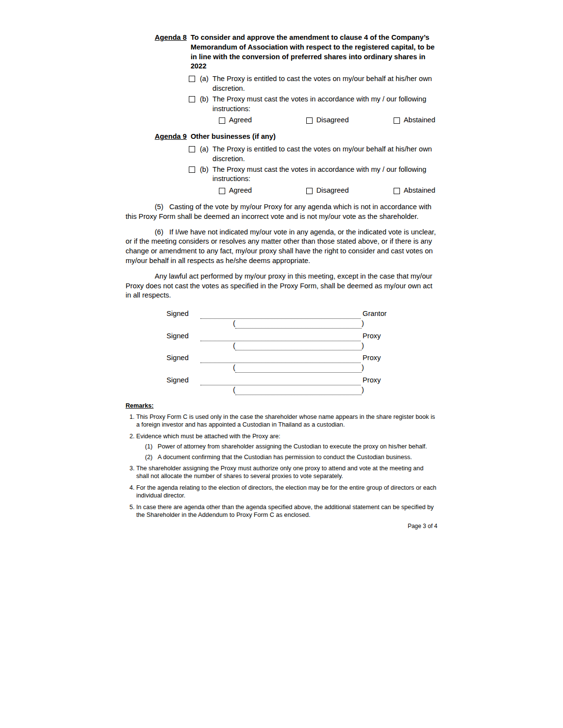Agenda 8
To consider and approve the amendment to clause 4 of the Company’s Memorandum of Association with respect to the registered capital, to be in line with the conversion of preferred shares into ordinary shares in 2022
(a) The Proxy is entitled to cast the votes on my/our behalf at his/her own discretion.
(b) The Proxy must cast the votes in accordance with my / our following instructions:
Agreed
Disagreed
Abstained
Agenda 9
Other businesses (if any)
(a) The Proxy is entitled to cast the votes on my/our behalf at his/her own discretion.
(b) The Proxy must cast the votes in accordance with my / our following instructions:
Agreed
Disagreed
Abstained
(5) Casting of the vote by my/our Proxy for any agenda which is not in accordance with this Proxy Form shall be deemed an incorrect vote and is not my/our vote as the shareholder.
(6) If I/we have not indicated my/our vote in any agenda, or the indicated vote is unclear, or if the meeting considers or resolves any matter other than those stated above, or if there is any change or amendment to any fact, my/our proxy shall have the right to consider and cast votes on my/our behalf in all respects as he/she deems appropriate.
Any lawful act performed by my/our proxy in this meeting, except in the case that my/our Proxy does not cast the votes as specified in the Proxy Form, shall be deemed as my/our own act in all respects.
Signed
Grantor
( )
Signed
Proxy
( )
Signed
Proxy
( )
Signed
Proxy
( )
Remarks:
This Proxy Form C is used only in the case the shareholder whose name appears in the share register book is a foreign investor and has appointed a Custodian in Thailand as a custodian.
Evidence which must be attached with the Proxy are:
(1) Power of attorney from shareholder assigning the Custodian to execute the proxy on his/her behalf.
(2) A document confirming that the Custodian has permission to conduct the Custodian business.
The shareholder assigning the Proxy must authorize only one proxy to attend and vote at the meeting and shall not allocate the number of shares to several proxies to vote separately.
For the agenda relating to the election of directors, the election may be for the entire group of directors or each individual director.
In case there are agenda other than the agenda specified above, the additional statement can be specified by the Shareholder in the Addendum to Proxy Form C as enclosed.
Page 3 of 4